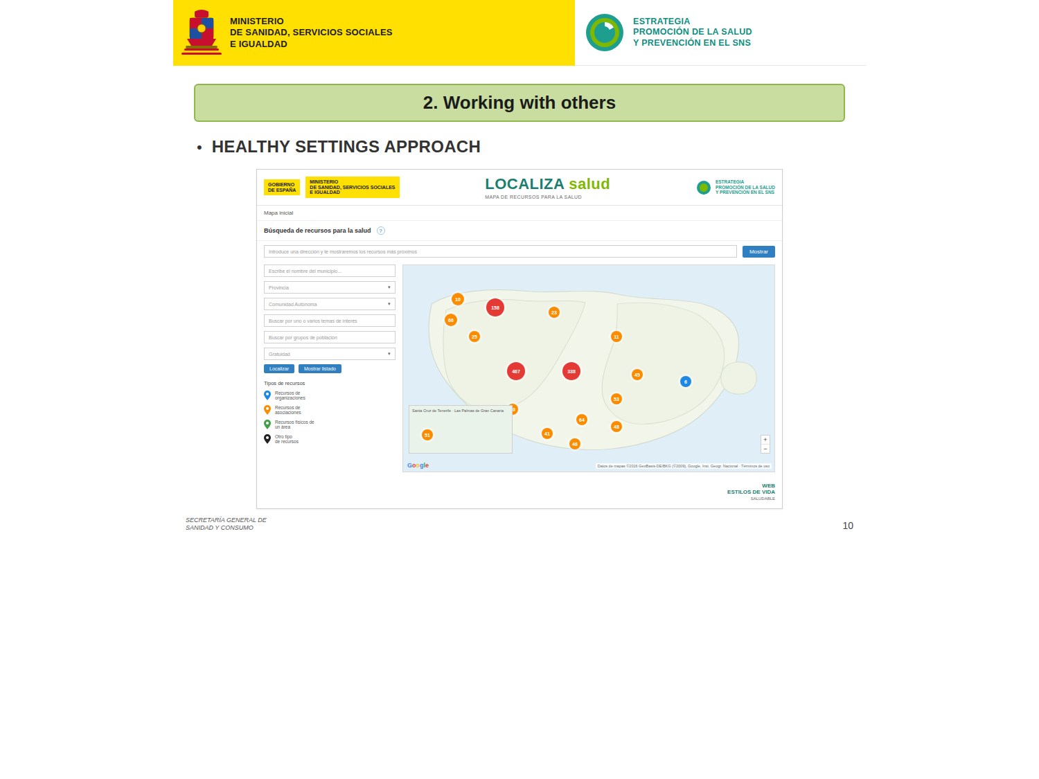MINISTERIO
DE SANIDAD, SERVICIOS SOCIALES
E IGUALDAD
ESTRATEGIA
PROMOCIÓN DE LA SALUD
Y PREVENCIÓN EN EL SNS
2. Working with others
•
HEALTHY SETTINGS APPROACH
GOBIERNO
DE ESPAÑA
MINISTERIO
DE SANIDAD, SERVICIOS SOCIALES
E IGUALDAD
LOCALIZA salud
MAPA DE RECURSOS PARA LA SALUD
ESTRATEGIA
PROMOCIÓN DE LA SALUD
Y PREVENCIÓN EN EL SNS
Mapa inicial
Búsqueda de recursos para la salud
?
Introduce una dirección y te mostraremos los recursos más próximos
Mostrar
Escribe el nombre del municipio...
Provincia▾
Comunidad Autónoma▾
Buscar por uno o varios temas de interés
Buscar por grupos de población
Gratuidad▾
Localizar Mostrar listado
Tipos de recursos
Recursos de
organizaciones
Recursos de
asociaciones
Recursos físicos de
un área
Otro tipo
de recursos
Mapa
10
158
66
25
23
467
338
11
45
53
64
48
41
46
10
6
Santa Cruz de Tenerife · Las Palmas de Gran Canaria
51
+
−
Google
Datos de mapas ©2016 GeoBasis-DE/BKG (©2009), Google, Inst. Geogr. Nacional · Términos de uso
WEB
ESTILOS DE VIDA
SALUDABLE
SECRETARÍA GENERAL DE
SANIDAD Y CONSUMO
10